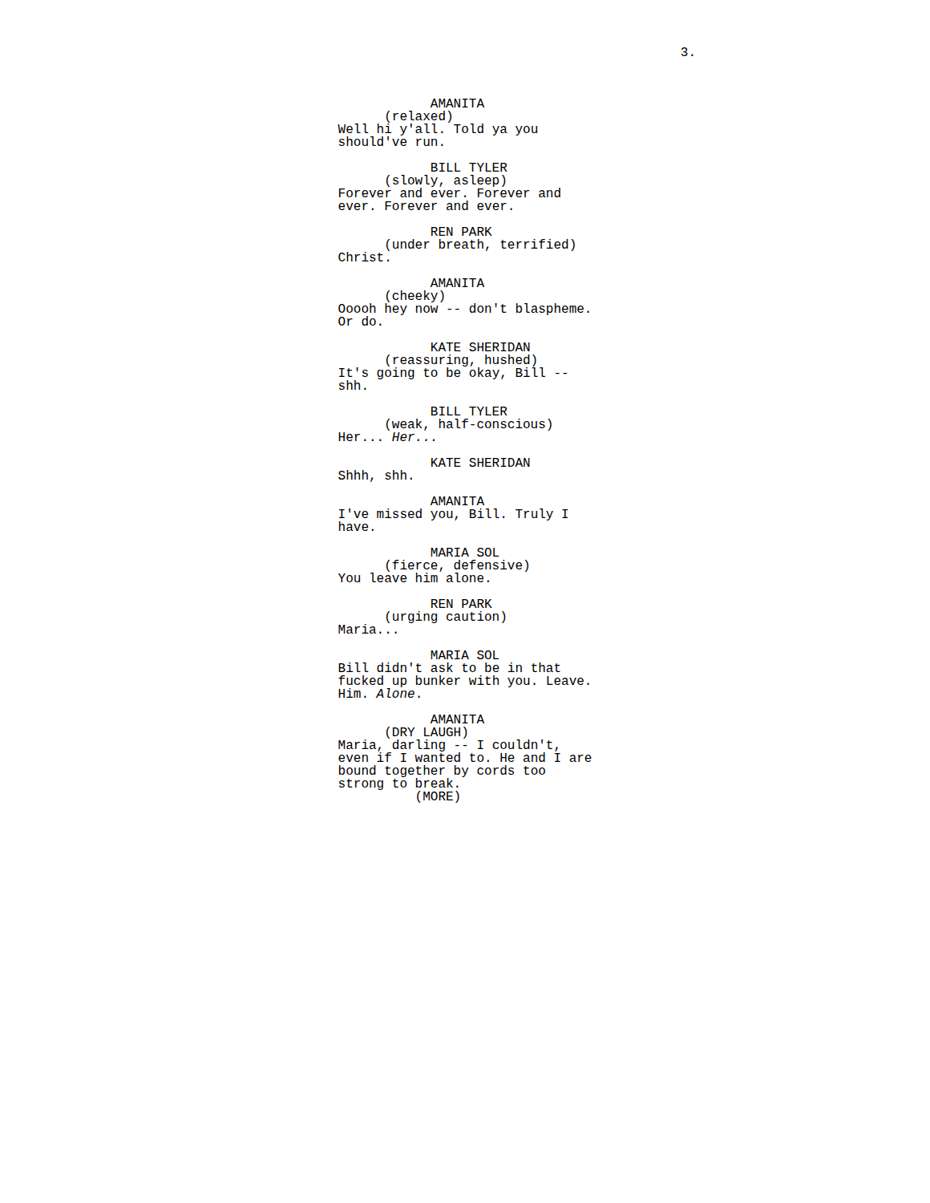3.
AMANITA
(relaxed)
Well hi y'all. Told ya you should've run.
BILL TYLER
(slowly, asleep)
Forever and ever. Forever and ever. Forever and ever.
REN PARK
(under breath, terrified)
Christ.
AMANITA
(cheeky)
Ooooh hey now -- don't blaspheme. Or do.
KATE SHERIDAN
(reassuring, hushed)
It's going to be okay, Bill -- shh.
BILL TYLER
(weak, half-conscious)
Her... Her...
KATE SHERIDAN
Shhh, shh.
AMANITA
I've missed you, Bill. Truly I have.
MARIA SOL
(fierce, defensive)
You leave him alone.
REN PARK
(urging caution)
Maria...
MARIA SOL
Bill didn't ask to be in that fucked up bunker with you. Leave. Him. Alone.
AMANITA
(DRY LAUGH)
Maria, darling -- I couldn't, even if I wanted to. He and I are bound together by cords too strong to break.
(MORE)